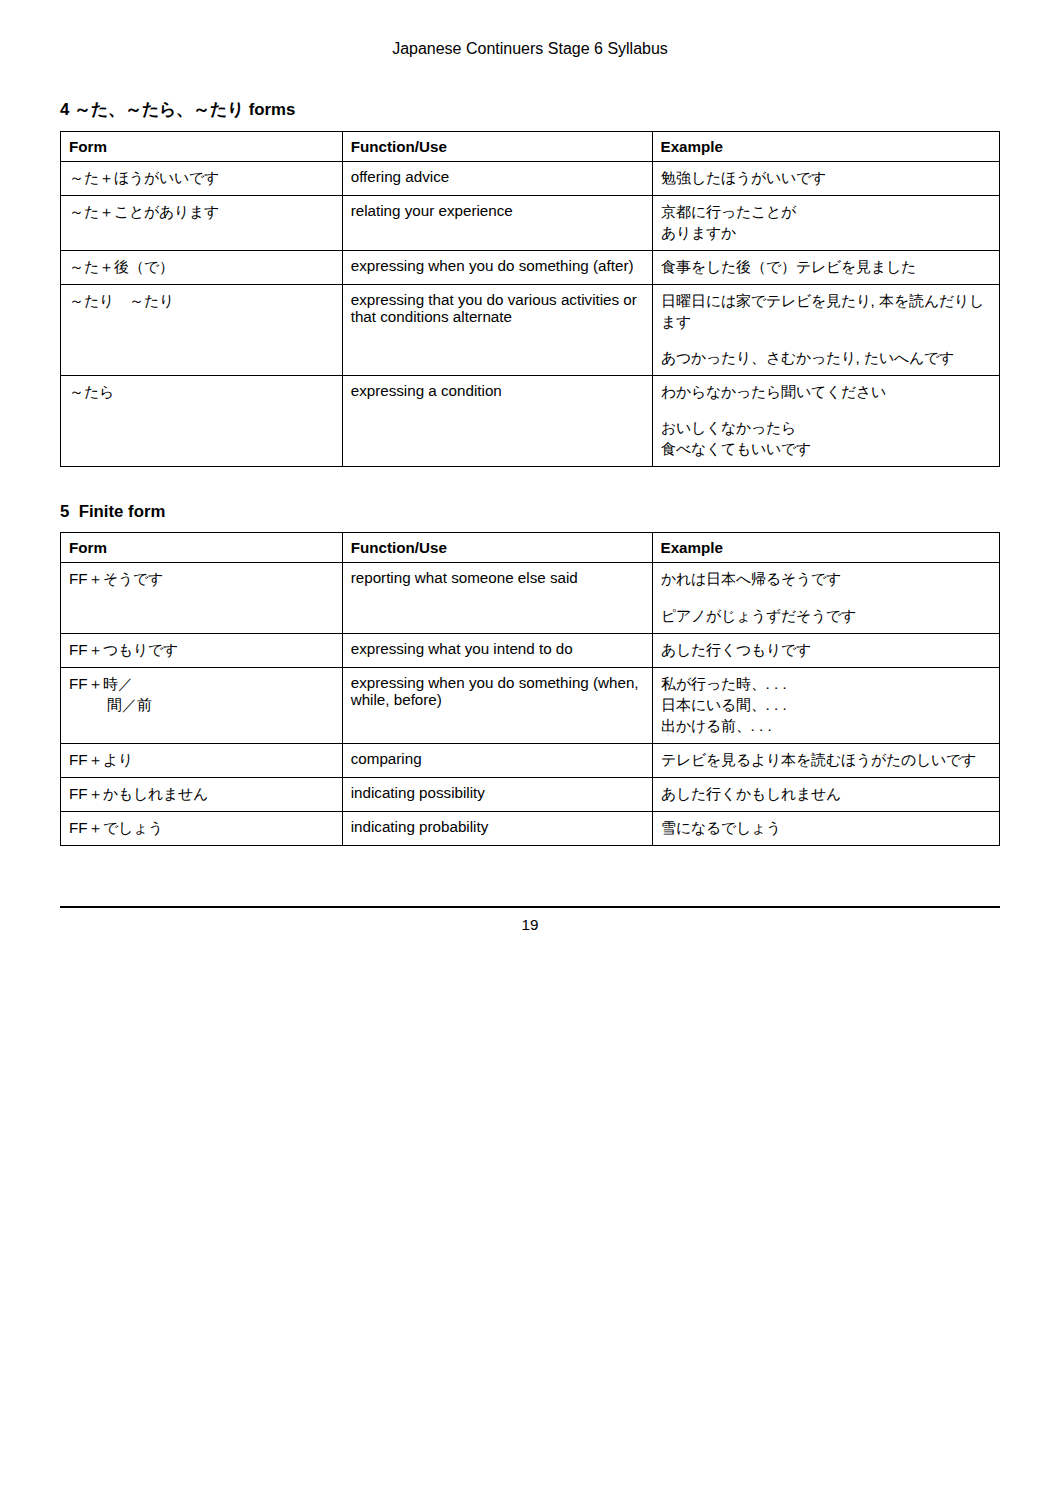Japanese Continuers Stage 6 Syllabus
4 ～た、～たら、～たり forms
| Form | Function/Use | Example |
| --- | --- | --- |
| ～た＋ほうがいいです | offering advice | 勉強したほうがいいです |
| ～た＋ことがあります | relating your experience | 京都に行ったことが ありますか |
| ～た＋後（で） | expressing when you do something (after) | 食事をした後（で）テレビを見ました |
| ～たり ～たり | expressing that you do various activities or that conditions alternate | 日曜日には家でテレビを見たり, 本を読んだりします あつかったり、さむかったり, たいへんです |
| ～たら | expressing a condition | わからなかったら聞いてください おいしくなかったら 食べなくてもいいです |
5 Finite form
| Form | Function/Use | Example |
| --- | --- | --- |
| FF＋そうです | reporting what someone else said | かれは日本へ帰るそうです ピアノがじょうずだそうです |
| FF＋つもりです | expressing what you intend to do | あした行くつもりです |
| FF＋時／ 間／前 | expressing when you do something (when, while, before) | 私が行った時、. . . 日本にいる間、. . . 出かける前、. . . |
| FF＋より | comparing | テレビを見るより本を読むほうがたのしいです |
| FF＋かもしれません | indicating possibility | あした行くかもしれません |
| FF＋でしょう | indicating probability | 雪になるでしょう |
19